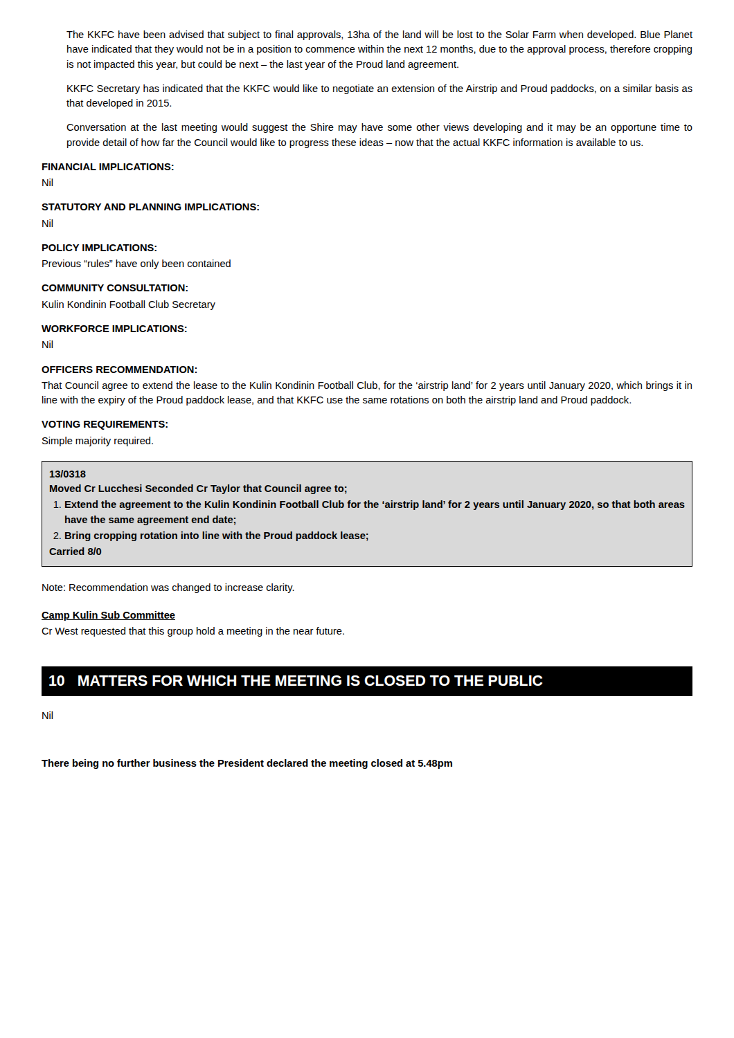The KKFC have been advised that subject to final approvals, 13ha of the land will be lost to the Solar Farm when developed. Blue Planet have indicated that they would not be in a position to commence within the next 12 months, due to the approval process, therefore cropping is not impacted this year, but could be next – the last year of the Proud land agreement.
KKFC Secretary has indicated that the KKFC would like to negotiate an extension of the Airstrip and Proud paddocks, on a similar basis as that developed in 2015.
Conversation at the last meeting would suggest the Shire may have some other views developing and it may be an opportune time to provide detail of how far the Council would like to progress these ideas – now that the actual KKFC information is available to us.
Financial Implications:
Nil
Statutory and Planning Implications:
Nil
Policy Implications:
Previous “rules” have only been contained
Community Consultation:
Kulin Kondinin Football Club Secretary
Workforce Implications:
Nil
Officers Recommendation:
That Council agree to extend the lease to the Kulin Kondinin Football Club, for the ‘airstrip land’ for 2 years until January 2020, which brings it in line with the expiry of the Proud paddock lease, and that KKFC use the same rotations on both the airstrip land and Proud paddock.
Voting Requirements:
Simple majority required.
13/0318
Moved Cr Lucchesi Seconded Cr Taylor that Council agree to;
Extend the agreement to the Kulin Kondinin Football Club for the ‘airstrip land’ for 2 years until January 2020, so that both areas have the same agreement end date;
Bring cropping rotation into line with the Proud paddock lease;
Carried 8/0
Note: Recommendation was changed to increase clarity.
Camp Kulin Sub Committee
Cr West requested that this group hold a meeting in the near future.
10 MATTERS FOR WHICH THE MEETING IS CLOSED TO THE PUBLIC
Nil
There being no further business the President declared the meeting closed at 5.48pm